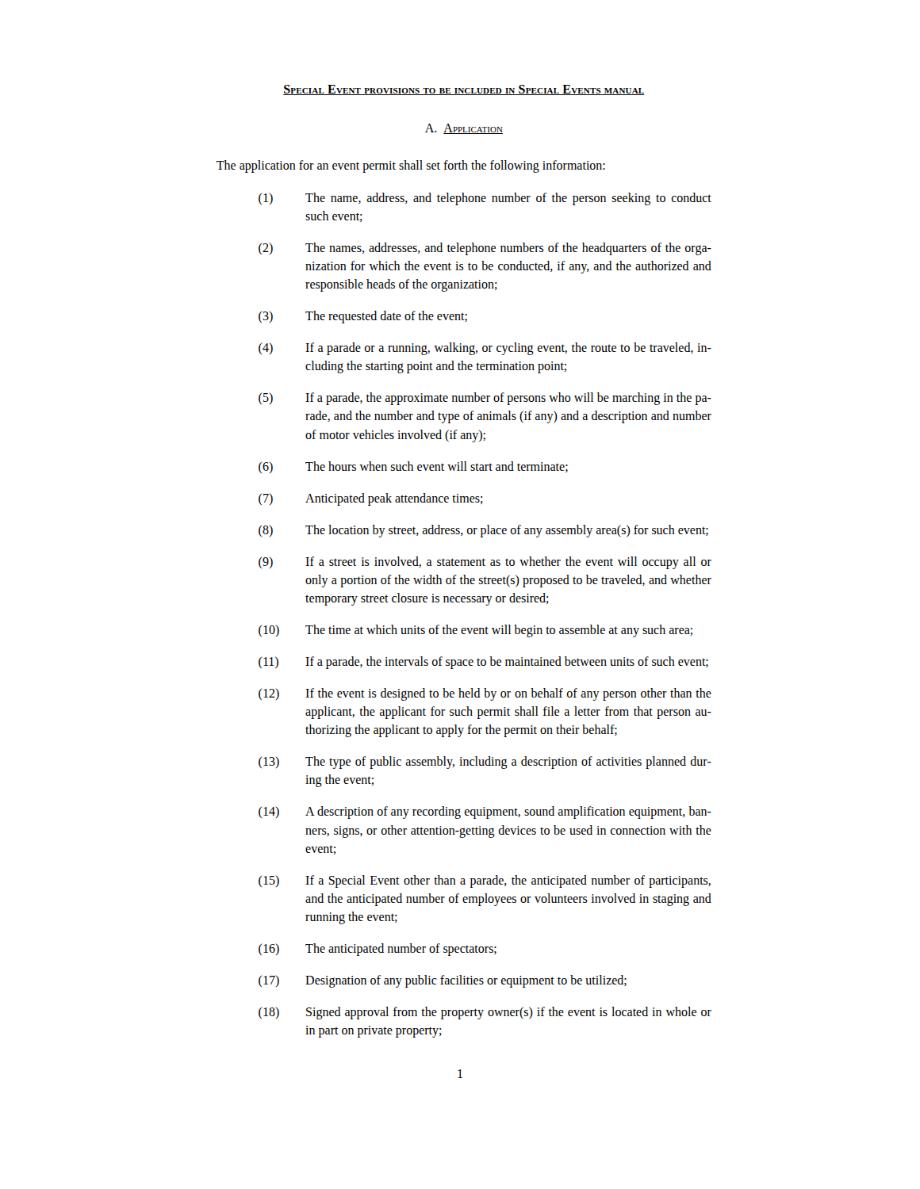Special Event provisions to be included in Special Events manual
A. Application
The application for an event permit shall set forth the following information:
(1) The name, address, and telephone number of the person seeking to conduct such event;
(2) The names, addresses, and telephone numbers of the headquarters of the organization for which the event is to be conducted, if any, and the authorized and responsible heads of the organization;
(3) The requested date of the event;
(4) If a parade or a running, walking, or cycling event, the route to be traveled, including the starting point and the termination point;
(5) If a parade, the approximate number of persons who will be marching in the parade, and the number and type of animals (if any) and a description and number of motor vehicles involved (if any);
(6) The hours when such event will start and terminate;
(7) Anticipated peak attendance times;
(8) The location by street, address, or place of any assembly area(s) for such event;
(9) If a street is involved, a statement as to whether the event will occupy all or only a portion of the width of the street(s) proposed to be traveled, and whether temporary street closure is necessary or desired;
(10) The time at which units of the event will begin to assemble at any such area;
(11) If a parade, the intervals of space to be maintained between units of such event;
(12) If the event is designed to be held by or on behalf of any person other than the applicant, the applicant for such permit shall file a letter from that person authorizing the applicant to apply for the permit on their behalf;
(13) The type of public assembly, including a description of activities planned during the event;
(14) A description of any recording equipment, sound amplification equipment, banners, signs, or other attention-getting devices to be used in connection with the event;
(15) If a Special Event other than a parade, the anticipated number of participants, and the anticipated number of employees or volunteers involved in staging and running the event;
(16) The anticipated number of spectators;
(17) Designation of any public facilities or equipment to be utilized;
(18) Signed approval from the property owner(s) if the event is located in whole or in part on private property;
1